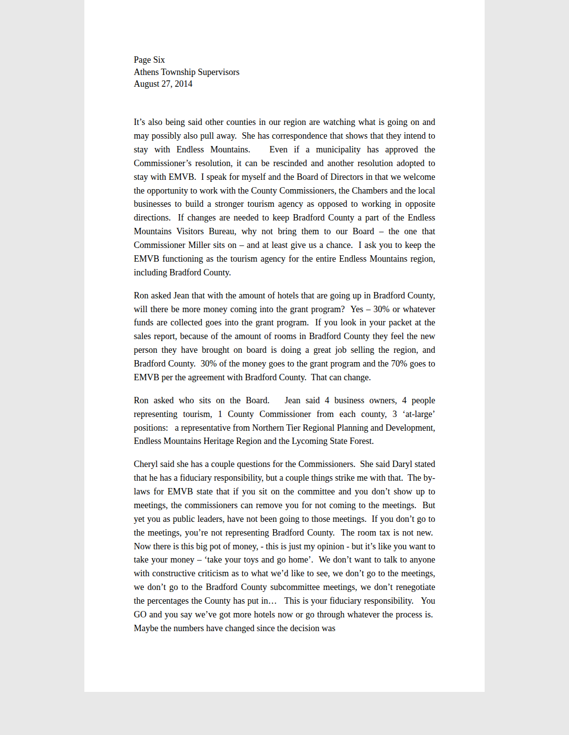Page Six
Athens Township Supervisors
August 27, 2014
It’s also being said other counties in our region are watching what is going on and may possibly also pull away. She has correspondence that shows that they intend to stay with Endless Mountains. Even if a municipality has approved the Commissioner’s resolution, it can be rescinded and another resolution adopted to stay with EMVB. I speak for myself and the Board of Directors in that we welcome the opportunity to work with the County Commissioners, the Chambers and the local businesses to build a stronger tourism agency as opposed to working in opposite directions. If changes are needed to keep Bradford County a part of the Endless Mountains Visitors Bureau, why not bring them to our Board – the one that Commissioner Miller sits on – and at least give us a chance. I ask you to keep the EMVB functioning as the tourism agency for the entire Endless Mountains region, including Bradford County.
Ron asked Jean that with the amount of hotels that are going up in Bradford County, will there be more money coming into the grant program? Yes – 30% or whatever funds are collected goes into the grant program. If you look in your packet at the sales report, because of the amount of rooms in Bradford County they feel the new person they have brought on board is doing a great job selling the region, and Bradford County. 30% of the money goes to the grant program and the 70% goes to EMVB per the agreement with Bradford County. That can change.
Ron asked who sits on the Board. Jean said 4 business owners, 4 people representing tourism, 1 County Commissioner from each county, 3 ‘at-large’ positions: a representative from Northern Tier Regional Planning and Development, Endless Mountains Heritage Region and the Lycoming State Forest.
Cheryl said she has a couple questions for the Commissioners. She said Daryl stated that he has a fiduciary responsibility, but a couple things strike me with that. The by-laws for EMVB state that if you sit on the committee and you don’t show up to meetings, the commissioners can remove you for not coming to the meetings. But yet you as public leaders, have not been going to those meetings. If you don’t go to the meetings, you’re not representing Bradford County. The room tax is not new. Now there is this big pot of money, - this is just my opinion - but it’s like you want to take your money – ‘take your toys and go home’. We don’t want to talk to anyone with constructive criticism as to what we’d like to see, we don’t go to the meetings, we don’t go to the Bradford County subcommittee meetings, we don’t renegotiate the percentages the County has put in… This is your fiduciary responsibility. You GO and you say we’ve got more hotels now or go through whatever the process is. Maybe the numbers have changed since the decision was